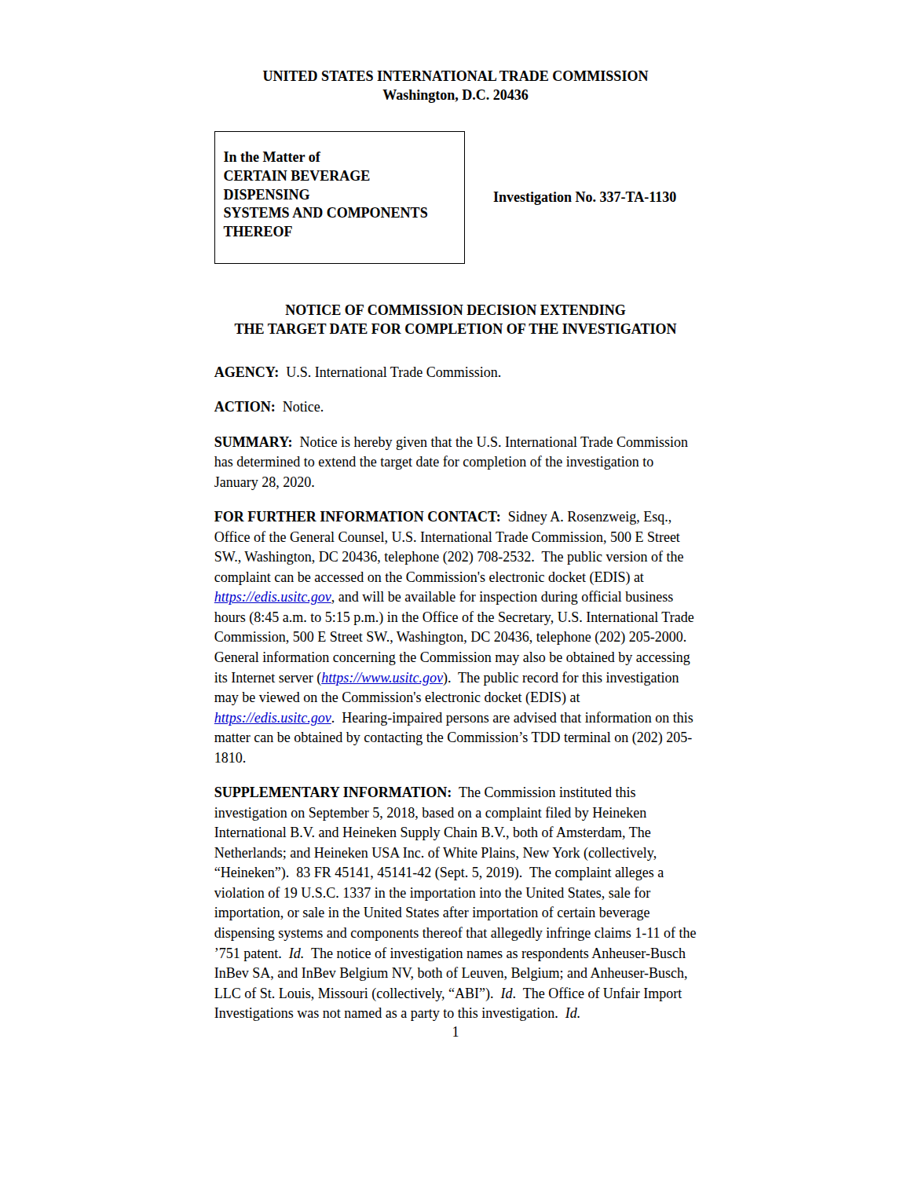UNITED STATES INTERNATIONAL TRADE COMMISSION
Washington, D.C. 20436
In the Matter of
CERTAIN BEVERAGE DISPENSING
SYSTEMS AND COMPONENTS
THEREOF
Investigation No. 337-TA-1130
NOTICE OF COMMISSION DECISION EXTENDING
THE TARGET DATE FOR COMPLETION OF THE INVESTIGATION
AGENCY: U.S. International Trade Commission.
ACTION: Notice.
SUMMARY: Notice is hereby given that the U.S. International Trade Commission has determined to extend the target date for completion of the investigation to January 28, 2020.
FOR FURTHER INFORMATION CONTACT: Sidney A. Rosenzweig, Esq., Office of the General Counsel, U.S. International Trade Commission, 500 E Street SW., Washington, DC 20436, telephone (202) 708-2532. The public version of the complaint can be accessed on the Commission's electronic docket (EDIS) at https://edis.usitc.gov, and will be available for inspection during official business hours (8:45 a.m. to 5:15 p.m.) in the Office of the Secretary, U.S. International Trade Commission, 500 E Street SW., Washington, DC 20436, telephone (202) 205-2000. General information concerning the Commission may also be obtained by accessing its Internet server (https://www.usitc.gov). The public record for this investigation may be viewed on the Commission's electronic docket (EDIS) at https://edis.usitc.gov. Hearing-impaired persons are advised that information on this matter can be obtained by contacting the Commission’s TDD terminal on (202) 205-1810.
SUPPLEMENTARY INFORMATION: The Commission instituted this investigation on September 5, 2018, based on a complaint filed by Heineken International B.V. and Heineken Supply Chain B.V., both of Amsterdam, The Netherlands; and Heineken USA Inc. of White Plains, New York (collectively, “Heineken”). 83 FR 45141, 45141-42 (Sept. 5, 2019). The complaint alleges a violation of 19 U.S.C. 1337 in the importation into the United States, sale for importation, or sale in the United States after importation of certain beverage dispensing systems and components thereof that allegedly infringe claims 1-11 of the ’751 patent. Id. The notice of investigation names as respondents Anheuser-Busch InBev SA, and InBev Belgium NV, both of Leuven, Belgium; and Anheuser-Busch, LLC of St. Louis, Missouri (collectively, “ABI”). Id. The Office of Unfair Import Investigations was not named as a party to this investigation. Id.
1